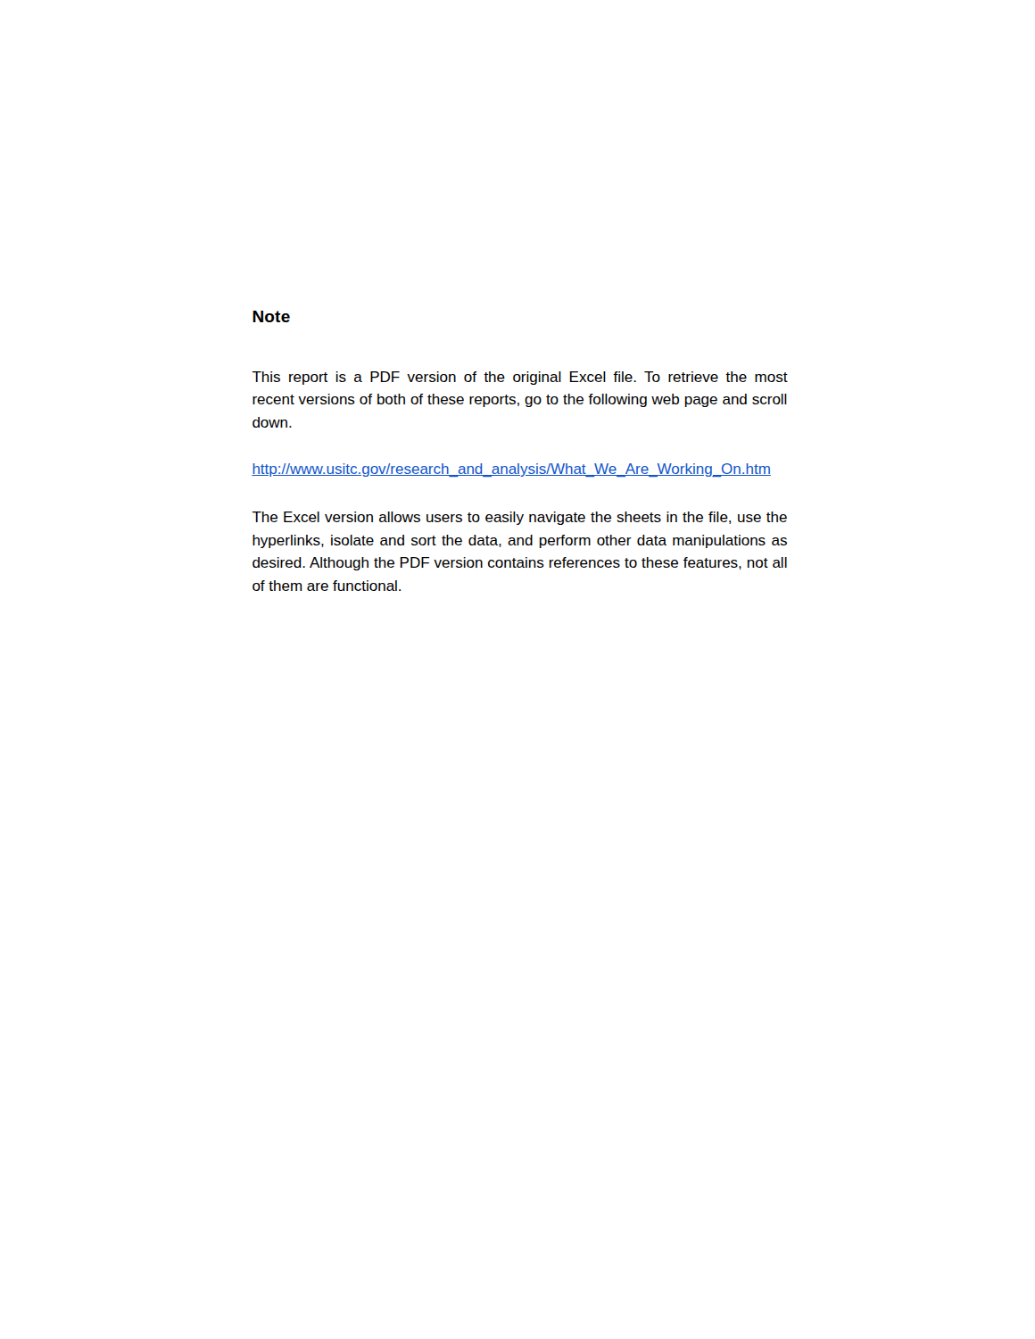Note
This report is a PDF version of the original Excel file. To retrieve the most recent versions of both of these reports, go to the following web page and scroll down.
http://www.usitc.gov/research_and_analysis/What_We_Are_Working_On.htm
The Excel version allows users to easily navigate the sheets in the file, use the hyperlinks, isolate and sort the data, and perform other data manipulations as desired. Although the PDF version contains references to these features, not all of them are functional.